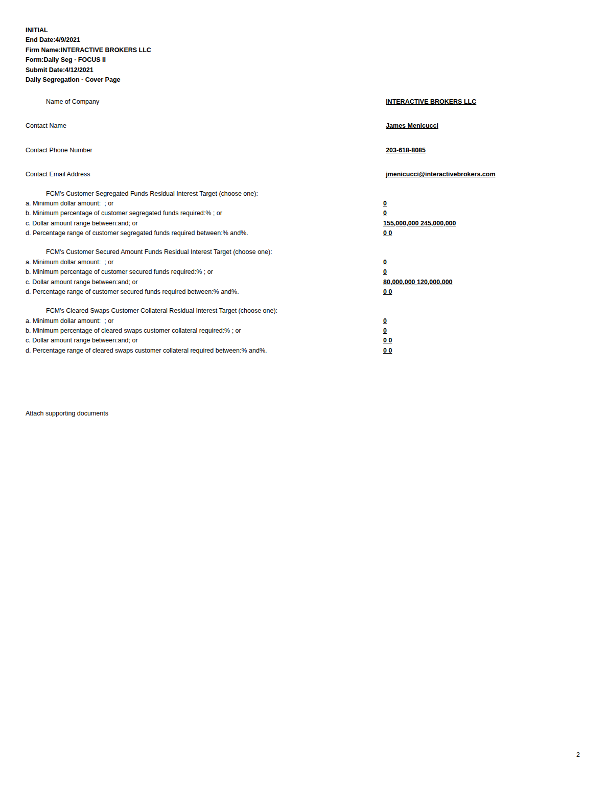INITIAL
End Date:4/9/2021
Firm Name:INTERACTIVE BROKERS LLC
Form:Daily Seg - FOCUS II
Submit Date:4/12/2021
Daily Segregation - Cover Page
| Name of Company | INTERACTIVE BROKERS LLC |
| Contact Name | James Menicucci |
| Contact Phone Number | 203-618-8085 |
| Contact Email Address | jmenicucci@interactivebrokers.com |
FCM's Customer Segregated Funds Residual Interest Target (choose one):
| a. Minimum dollar amount: ; or | 0 |
| b. Minimum percentage of customer segregated funds required:% ; or | 0 |
| c. Dollar amount range between:and; or | 155,000,000 245,000,000 |
| d. Percentage range of customer segregated funds required between:% and%. | 0 0 |
FCM's Customer Secured Amount Funds Residual Interest Target (choose one):
| a. Minimum dollar amount: ; or | 0 |
| b. Minimum percentage of customer secured funds required:% ; or | 0 |
| c. Dollar amount range between:and; or | 80,000,000 120,000,000 |
| d. Percentage range of customer secured funds required between:% and%. | 0 0 |
FCM's Cleared Swaps Customer Collateral Residual Interest Target (choose one):
| a. Minimum dollar amount: ; or | 0 |
| b. Minimum percentage of cleared swaps customer collateral required:% ; or | 0 |
| c. Dollar amount range between:and; or | 0 0 |
| d. Percentage range of cleared swaps customer collateral required between:% and%. | 0 0 |
Attach supporting documents
2